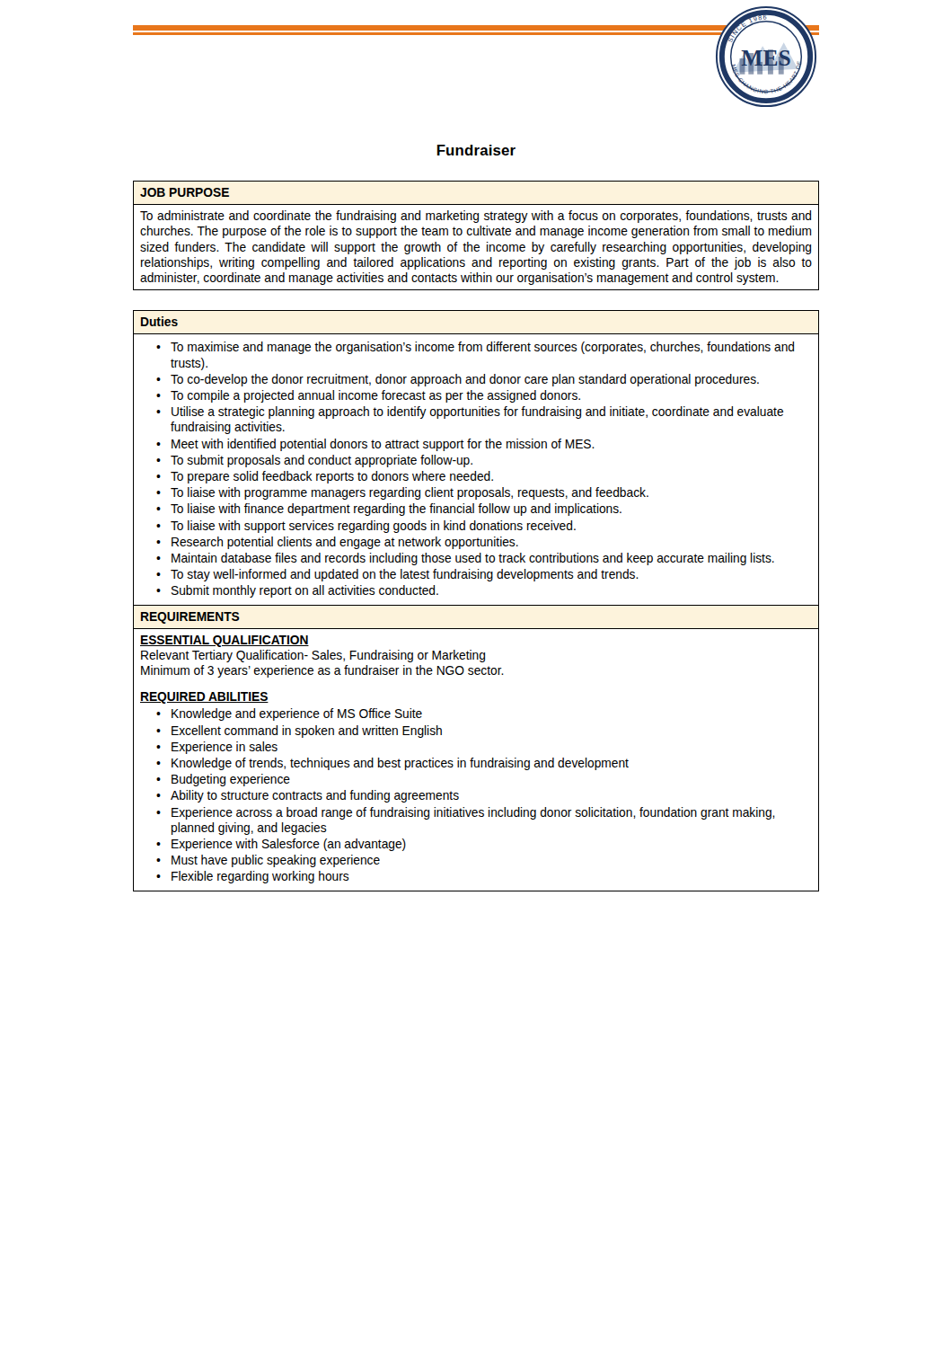MES SINCE 1986 MES CHANGING THE HEART OF THE CITY
Fundraiser
| JOB PURPOSE |
| --- |
| To administrate and coordinate the fundraising and marketing strategy with a focus on corporates, foundations, trusts and churches. The purpose of the role is to support the team to cultivate and manage income generation from small to medium sized funders. The candidate will support the growth of the income by carefully researching opportunities, developing relationships, writing compelling and tailored applications and reporting on existing grants. Part of the job is also to administer, coordinate and manage activities and contacts within our organisation’s management and control system. |
| Duties |
| --- |
| To maximise and manage the organisation’s income from different sources (corporates, churches, foundations and trusts). To co-develop the donor recruitment, donor approach and donor care plan standard operational procedures. To compile a projected annual income forecast as per the assigned donors. Utilise a strategic planning approach to identify opportunities for fundraising and initiate, coordinate and evaluate fundraising activities. Meet with identified potential donors to attract support for the mission of MES. To submit proposals and conduct appropriate follow-up. To prepare solid feedback reports to donors where needed. To liaise with programme managers regarding client proposals, requests, and feedback. To liaise with finance department regarding the financial follow up and implications. To liaise with support services regarding goods in kind donations received. Research potential clients and engage at network opportunities. Maintain database files and records including those used to track contributions and keep accurate mailing lists. To stay well-informed and updated on the latest fundraising developments and trends. Submit monthly report on all activities conducted. |
| REQUIREMENTS |
| ESSENTIAL QUALIFICATION Relevant Tertiary Qualification- Sales, Fundraising or Marketing Minimum of 3 years’ experience as a fundraiser in the NGO sector. REQUIRED ABILITIES Knowledge and experience of MS Office Suite Excellent command in spoken and written English Experience in sales Knowledge of trends, techniques and best practices in fundraising and development Budgeting experience Ability to structure contracts and funding agreements Experience across a broad range of fundraising initiatives including donor solicitation, foundation grant making, planned giving, and legacies Experience with Salesforce (an advantage) Must have public speaking experience Flexible regarding working hours |